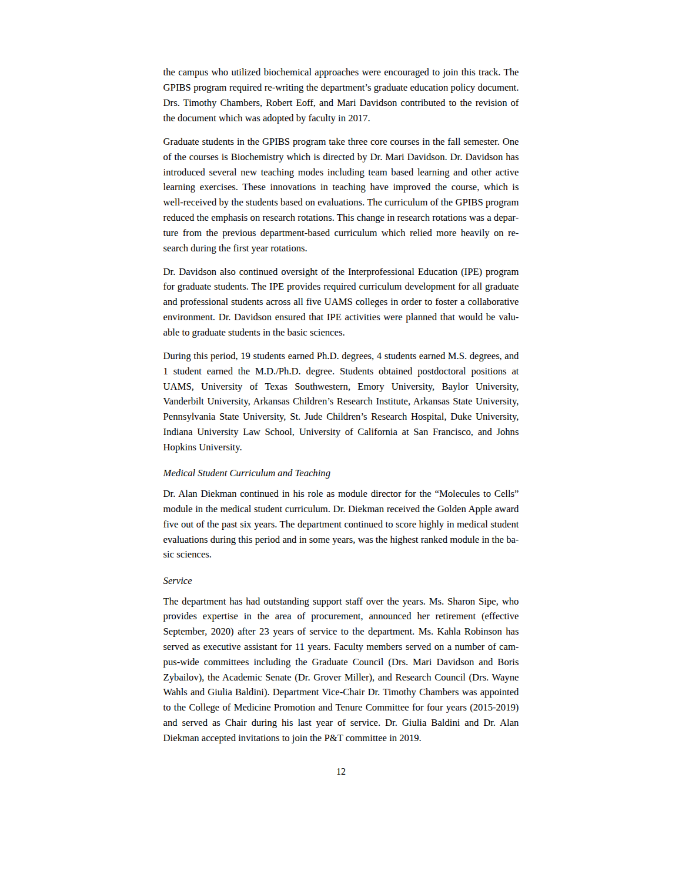the campus who utilized biochemical approaches were encouraged to join this track. The GPIBS program required re-writing the department’s graduate education policy document. Drs. Timothy Chambers, Robert Eoff, and Mari Davidson contributed to the revision of the document which was adopted by faculty in 2017.
Graduate students in the GPIBS program take three core courses in the fall semester. One of the courses is Biochemistry which is directed by Dr. Mari Davidson. Dr. Davidson has introduced several new teaching modes including team based learning and other active learning exercises. These innovations in teaching have improved the course, which is well-received by the students based on evaluations. The curriculum of the GPIBS program reduced the emphasis on research rotations. This change in research rotations was a departure from the previous department-based curriculum which relied more heavily on research during the first year rotations.
Dr. Davidson also continued oversight of the Interprofessional Education (IPE) program for graduate students. The IPE provides required curriculum development for all graduate and professional students across all five UAMS colleges in order to foster a collaborative environment. Dr. Davidson ensured that IPE activities were planned that would be valuable to graduate students in the basic sciences.
During this period, 19 students earned Ph.D. degrees, 4 students earned M.S. degrees, and 1 student earned the M.D./Ph.D. degree. Students obtained postdoctoral positions at UAMS, University of Texas Southwestern, Emory University, Baylor University, Vanderbilt University, Arkansas Children’s Research Institute, Arkansas State University, Pennsylvania State University, St. Jude Children’s Research Hospital, Duke University, Indiana University Law School, University of California at San Francisco, and Johns Hopkins University.
Medical Student Curriculum and Teaching
Dr. Alan Diekman continued in his role as module director for the “Molecules to Cells” module in the medical student curriculum. Dr. Diekman received the Golden Apple award five out of the past six years. The department continued to score highly in medical student evaluations during this period and in some years, was the highest ranked module in the basic sciences.
Service
The department has had outstanding support staff over the years. Ms. Sharon Sipe, who provides expertise in the area of procurement, announced her retirement (effective September, 2020) after 23 years of service to the department. Ms. Kahla Robinson has served as executive assistant for 11 years. Faculty members served on a number of campus-wide committees including the Graduate Council (Drs. Mari Davidson and Boris Zybailov), the Academic Senate (Dr. Grover Miller), and Research Council (Drs. Wayne Wahls and Giulia Baldini). Department Vice-Chair Dr. Timothy Chambers was appointed to the College of Medicine Promotion and Tenure Committee for four years (2015-2019) and served as Chair during his last year of service. Dr. Giulia Baldini and Dr. Alan Diekman accepted invitations to join the P&T committee in 2019.
12